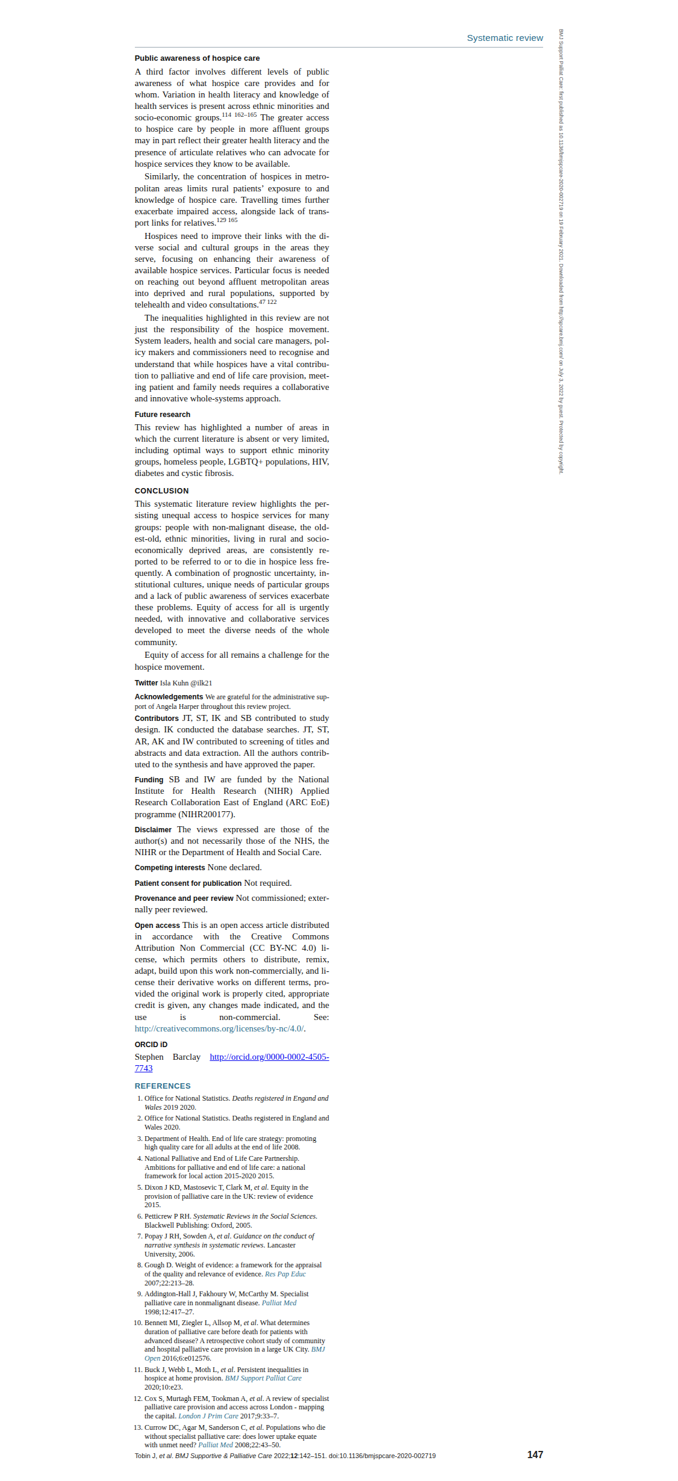BMJ Support Palliat Care: first published as 10.1136/bmjspcare-2020-002719 on 19 February 2021. Downloaded from http://spcare.bmj.com/ on July 3, 2022 by guest. Protected by copyright.
Systematic review
Public awareness of hospice care
A third factor involves different levels of public awareness of what hospice care provides and for whom. Variation in health literacy and knowledge of health services is present across ethnic minorities and socio-economic groups.114 162–165 The greater access to hospice care by people in more affluent groups may in part reflect their greater health literacy and the presence of articulate relatives who can advocate for hospice services they know to be available.
Similarly, the concentration of hospices in metropolitan areas limits rural patients’ exposure to and knowledge of hospice care. Travelling times further exacerbate impaired access, alongside lack of transport links for relatives.129 165
Hospices need to improve their links with the diverse social and cultural groups in the areas they serve, focusing on enhancing their awareness of available hospice services. Particular focus is needed on reaching out beyond affluent metropolitan areas into deprived and rural populations, supported by telehealth and video consultations.47 122
The inequalities highlighted in this review are not just the responsibility of the hospice movement. System leaders, health and social care managers, policy makers and commissioners need to recognise and understand that while hospices have a vital contribution to palliative and end of life care provision, meeting patient and family needs requires a collaborative and innovative whole-systems approach.
Future research
This review has highlighted a number of areas in which the current literature is absent or very limited, including optimal ways to support ethnic minority groups, homeless people, LGBTQ+ populations, HIV, diabetes and cystic fibrosis.
CONCLUSION
This systematic literature review highlights the persisting unequal access to hospice services for many groups: people with non-malignant disease, the oldest-old, ethnic minorities, living in rural and socio-economically deprived areas, are consistently reported to be referred to or to die in hospice less frequently. A combination of prognostic uncertainty, institutional cultures, unique needs of particular groups and a lack of public awareness of services exacerbate these problems. Equity of access for all is urgently needed, with innovative and collaborative services developed to meet the diverse needs of the whole community.
Equity of access for all remains a challenge for the hospice movement.
Twitter Isla Kuhn @ilk21
Acknowledgements We are grateful for the administrative support of Angela Harper throughout this review project.
Contributors JT, ST, IK and SB contributed to study design. IK conducted the database searches. JT, ST, AR, AK and IW contributed to screening of titles and abstracts and data extraction. All the authors contributed to the synthesis and have approved the paper.
Funding SB and IW are funded by the National Institute for Health Research (NIHR) Applied Research Collaboration East of England (ARC EoE) programme (NIHR200177).
Disclaimer The views expressed are those of the author(s) and not necessarily those of the NHS, the NIHR or the Department of Health and Social Care.
Competing interests None declared.
Patient consent for publication Not required.
Provenance and peer review Not commissioned; externally peer reviewed.
Open access This is an open access article distributed in accordance with the Creative Commons Attribution Non Commercial (CC BY-NC 4.0) license, which permits others to distribute, remix, adapt, build upon this work non-commercially, and license their derivative works on different terms, provided the original work is properly cited, appropriate credit is given, any changes made indicated, and the use is non-commercial. See: http://creativecommons.org/licenses/by-nc/4.0/.
ORCID iD
Stephen Barclay http://orcid.org/0000-0002-4505-7743
REFERENCES
Office for National Statistics. Deaths registered in Engand and Wales 2019 2020.
Office for National Statistics. Deaths registered in England and Wales 2020.
Department of Health. End of life care strategy: promoting high quality care for all adults at the end of life 2008.
National Palliative and End of Life Care Partnership. Ambitions for palliative and end of life care: a national framework for local action 2015-2020 2015.
Dixon J KD, Mastosevic T, Clark M, et al. Equity in the provision of palliative care in the UK: review of evidence 2015.
Petticrew P RH. Systematic Reviews in the Social Sciences. Blackwell Publishing: Oxford, 2005.
Popay J RH, Sowden A, et al. Guidance on the conduct of narrative synthesis in systematic reviews. Lancaster University, 2006.
Gough D. Weight of evidence: a framework for the appraisal of the quality and relevance of evidence. Res Pap Educ 2007;22:213–28.
Addington-Hall J, Fakhoury W, McCarthy M. Specialist palliative care in nonmalignant disease. Palliat Med 1998;12:417–27.
Bennett MI, Ziegler L, Allsop M, et al. What determines duration of palliative care before death for patients with advanced disease? A retrospective cohort study of community and hospital palliative care provision in a large UK City. BMJ Open 2016;6:e012576.
Buck J, Webb L, Moth L, et al. Persistent inequalities in hospice at home provision. BMJ Support Palliat Care 2020;10:e23.
Cox S, Murtagh FEM, Tookman A, et al. A review of specialist palliative care provision and access across London - mapping the capital. London J Prim Care 2017;9:33–7.
Currow DC, Agar M, Sanderson C, et al. Populations who die without specialist palliative care: does lower uptake equate with unmet need? Palliat Med 2008;22:43–50.
Tobin J, et al. BMJ Supportive & Palliative Care 2022;12:142–151. doi:10.1136/bmjspcare-2020-002719
147